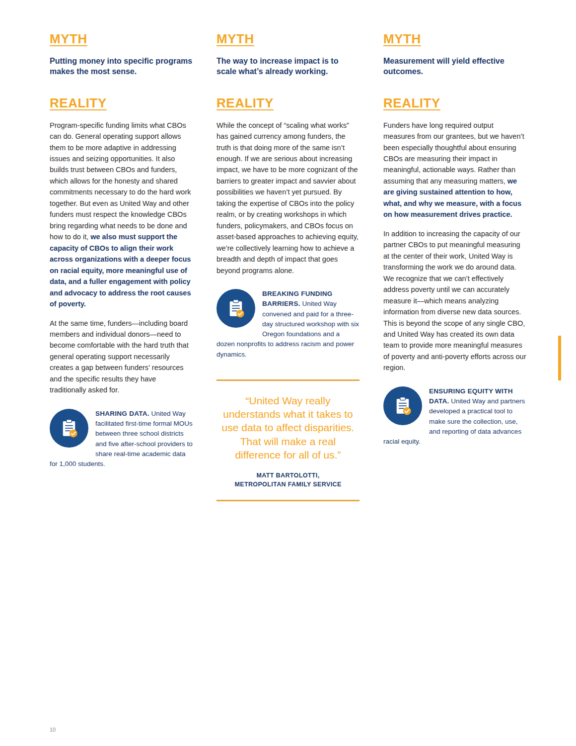MYTH
Putting money into specific programs makes the most sense.
REALITY
Program-specific funding limits what CBOs can do. General operating support allows them to be more adaptive in addressing issues and seizing opportunities. It also builds trust between CBOs and funders, which allows for the honesty and shared commitments necessary to do the hard work together. But even as United Way and other funders must respect the knowledge CBOs bring regarding what needs to be done and how to do it, we also must support the capacity of CBOs to align their work across organizations with a deeper focus on racial equity, more meaningful use of data, and a fuller engagement with policy and advocacy to address the root causes of poverty.
At the same time, funders—including board members and individual donors—need to become comfortable with the hard truth that general operating support necessarily creates a gap between funders’ resources and the specific results they have traditionally asked for.
Sharing data. United Way facilitated first-time formal MOUs between three school districts and five after-school providers to share real-time academic data for 1,000 students.
MYTH
The way to increase impact is to scale what’s already working.
REALITY
While the concept of “scaling what works” has gained currency among funders, the truth is that doing more of the same isn’t enough. If we are serious about increasing impact, we have to be more cognizant of the barriers to greater impact and savvier about possibilities we haven’t yet pursued. By taking the expertise of CBOs into the policy realm, or by creating workshops in which funders, policymakers, and CBOs focus on asset-based approaches to achieving equity, we’re collectively learning how to achieve a breadth and depth of impact that goes beyond programs alone.
Breaking funding barriers. United Way convened and paid for a three-day structured workshop with six Oregon foundations and a dozen nonprofits to address racism and power dynamics.
“United Way really understands what it takes to use data to affect disparities. That will make a real difference for all of us.”
Matt Bartolotti,
Metropolitan Family Service
MYTH
Measurement will yield effective outcomes.
REALITY
Funders have long required output measures from our grantees, but we haven’t been especially thoughtful about ensuring CBOs are measuring their impact in meaningful, actionable ways. Rather than assuming that any measuring matters, we are giving sustained attention to how, what, and why we measure, with a focus on how measurement drives practice.
In addition to increasing the capacity of our partner CBOs to put meaningful measuring at the center of their work, United Way is transforming the work we do around data. We recognize that we can’t effectively address poverty until we can accurately measure it—which means analyzing information from diverse new data sources. This is beyond the scope of any single CBO, and United Way has created its own data team to provide more meaningful measures of poverty and anti-poverty efforts across our region.
Ensuring equity with data. United Way and partners developed a practical tool to make sure the collection, use, and reporting of data advances racial equity.
10